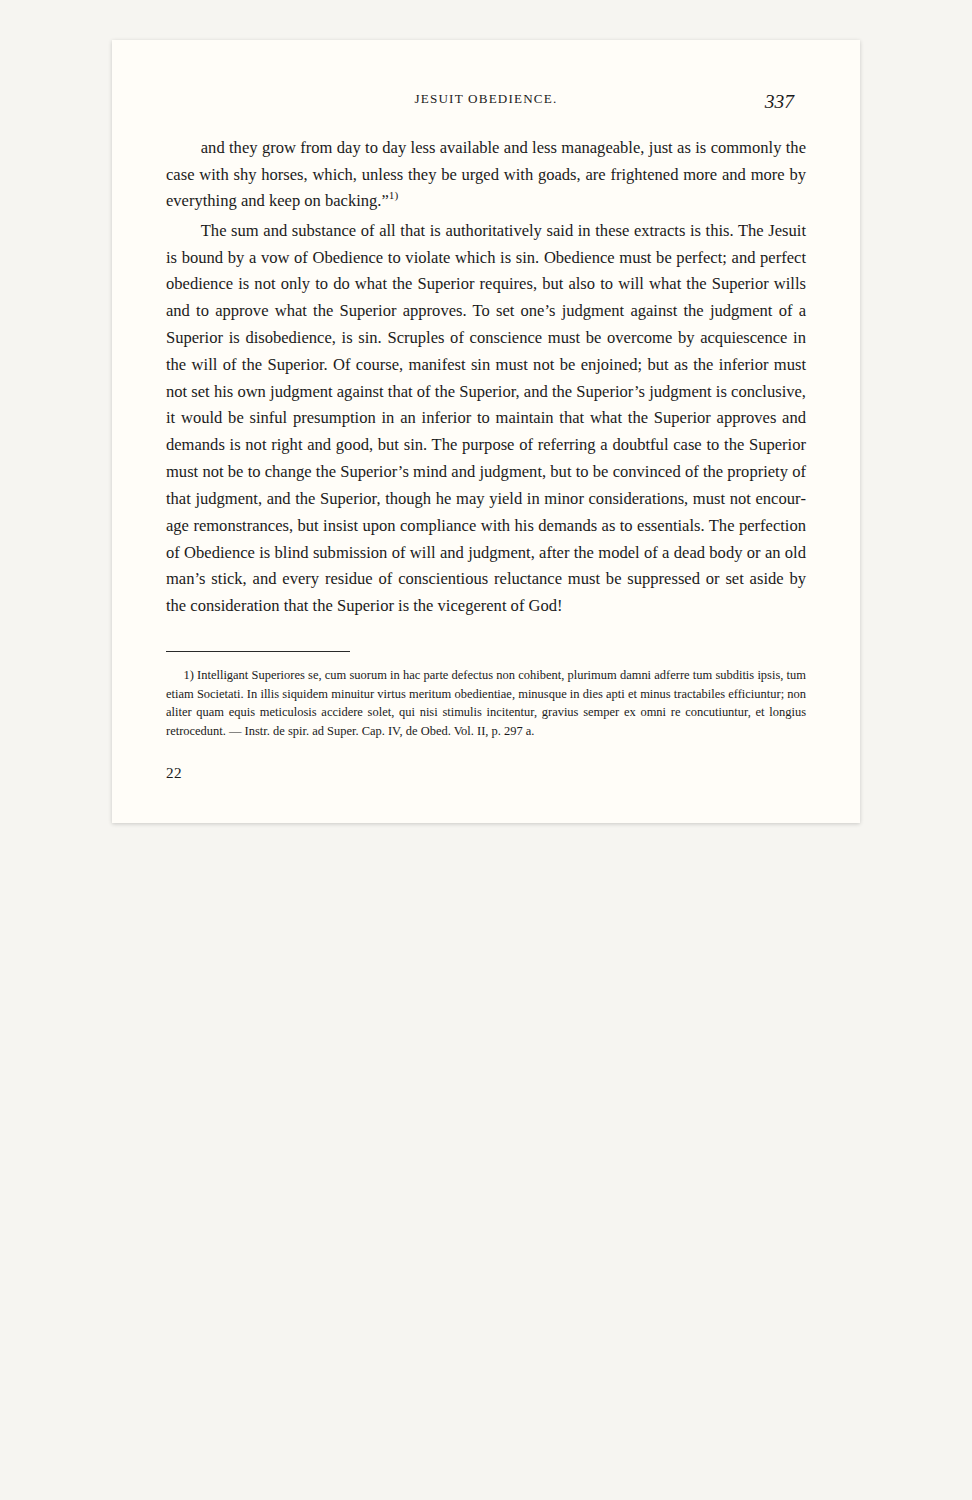Jesuit Obedience. 337
and they grow from day to day less available and less manageable, just as is commonly the case with shy horses, which, unless they be urged with goads, are frightened more and more by everything and keep on backing.”1)
The sum and substance of all that is authoritatively said in these extracts is this. The Jesuit is bound by a vow of Obedience to violate which is sin. Obedience must be perfect; and perfect obedience is not only to do what the Superior requires, but also to will what the Superior wills and to approve what the Superior approves. To set one’s judgment against the judgment of a Superior is disobedience, is sin. Scruples of conscience must be overcome by acquiescence in the will of the Superior. Of course, manifest sin must not be enjoined; but as the inferior must not set his own judgment against that of the Superior, and the Superior’s judgment is conclusive, it would be sinful presumption in an inferior to maintain that what the Superior approves and demands is not right and good, but sin. The purpose of referring a doubtful case to the Superior must not be to change the Superior’s mind and judgment, but to be convinced of the propriety of that judgment, and the Superior, though he may yield in minor considerations, must not encourage remonstrances, but insist upon compliance with his demands as to essentials. The perfection of Obedience is blind submission of will and judgment, after the model of a dead body or an old man’s stick, and every residue of conscientious reluctance must be suppressed or set aside by the consideration that the Superior is the vicegerent of God!
1) Intelligant Superiores se, cum suorum in hac parte defectus non cohibent, plurimum damni adferre tum subditis ipsis, tum etiam Societati. In illis siquidem minuitur virtus meritum obedientiae, minusque in dies apti et minus tractabiles efficiuntur; non aliter quam equis meticulosis accidere solet, qui nisi stimulis incitentur, gravius semper ex omni re concutiuntur, et longius retrocedunt. — Instr. de spir. ad Super. Cap. IV, de Obed. Vol. II, p. 297 a.
22